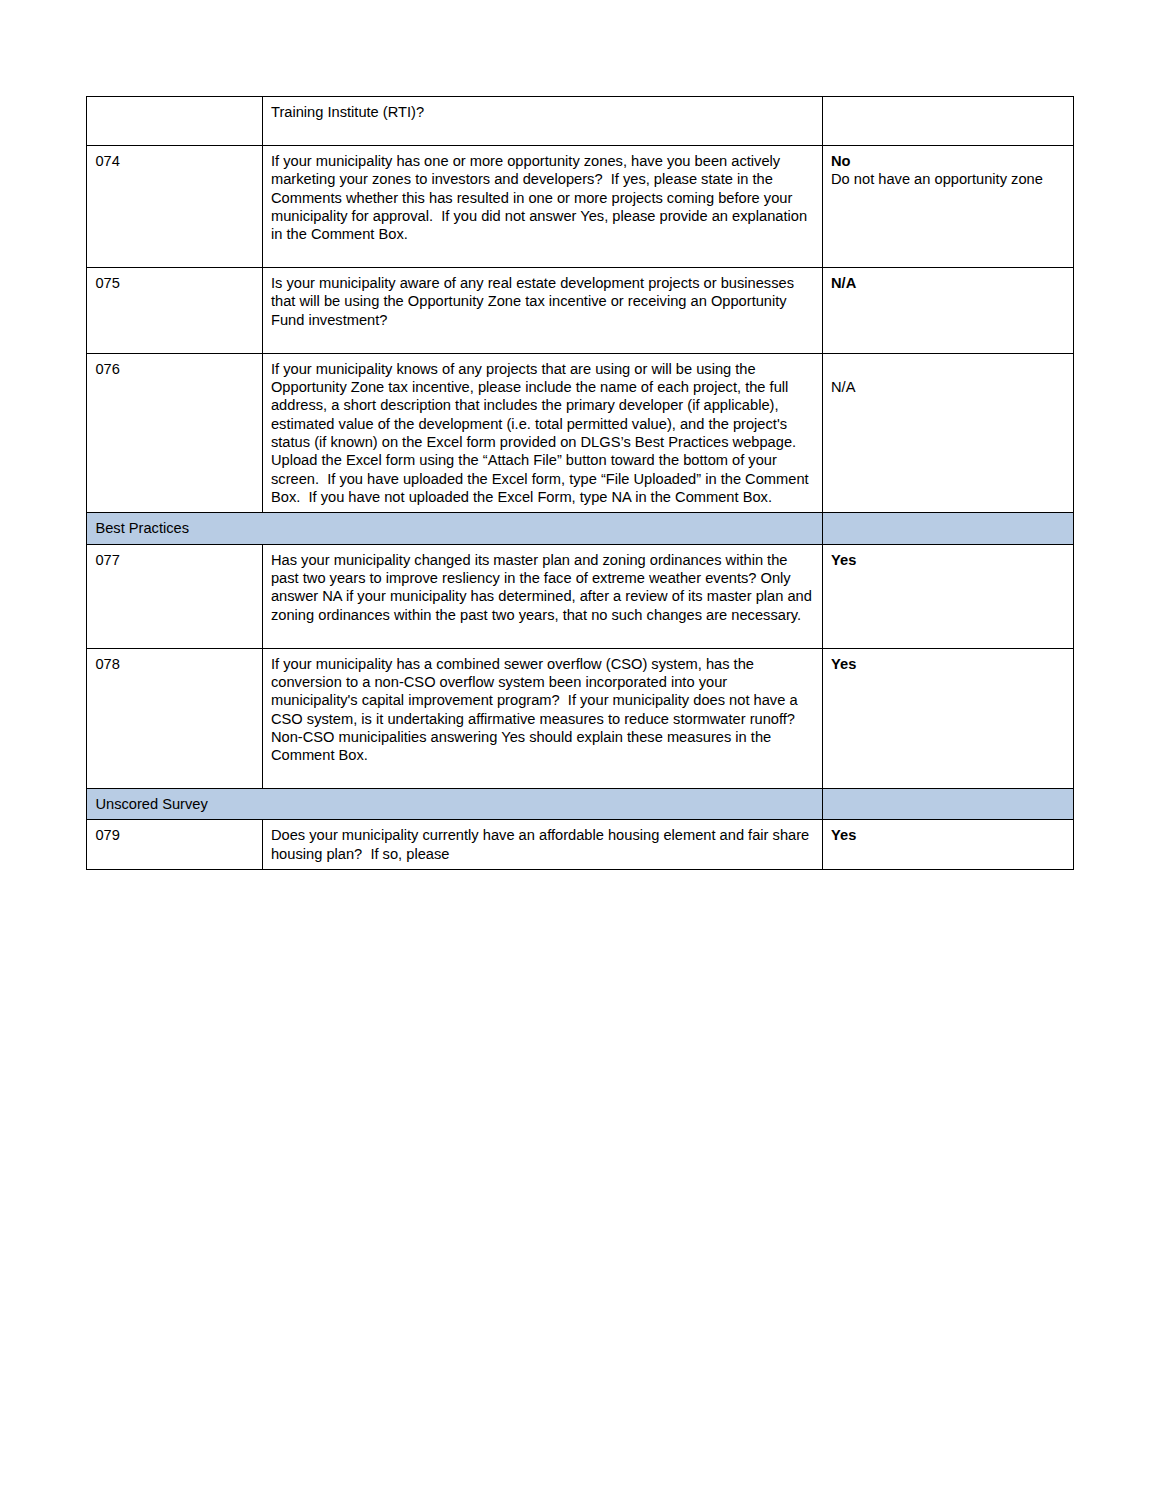| | Training Institute (RTI)? | |
| 074 | If your municipality has one or more opportunity zones, have you been actively marketing your zones to investors and developers? If yes, please state in the Comments whether this has resulted in one or more projects coming before your municipality for approval. If you did not answer Yes, please provide an explanation in the Comment Box. | No Do not have an opportunity zone |
| 075 | Is your municipality aware of any real estate development projects or businesses that will be using the Opportunity Zone tax incentive or receiving an Opportunity Fund investment? | N/A |
| 076 | If your municipality knows of any projects that are using or will be using the Opportunity Zone tax incentive, please include the name of each project, the full address, a short description that includes the primary developer (if applicable), estimated value of the development (i.e. total permitted value), and the project's status (if known) on the Excel form provided on DLGS’s Best Practices webpage. Upload the Excel form using the “Attach File” button toward the bottom of your screen. If you have uploaded the Excel form, type “File Uploaded” in the Comment Box. If you have not uploaded the Excel Form, type NA in the Comment Box. | N/A |
| Best Practices | |
| 077 | Has your municipality changed its master plan and zoning ordinances within the past two years to improve resliency in the face of extreme weather events? Only answer NA if your municipality has determined, after a review of its master plan and zoning ordinances within the past two years, that no such changes are necessary. | Yes |
| 078 | If your municipality has a combined sewer overflow (CSO) system, has the conversion to a non-CSO overflow system been incorporated into your municipality's capital improvement program? If your municipality does not have a CSO system, is it undertaking affirmative measures to reduce stormwater runoff? Non-CSO municipalities answering Yes should explain these measures in the Comment Box. | Yes |
| Unscored Survey | |
| 079 | Does your municipality currently have an affordable housing element and fair share housing plan? If so, please | Yes |